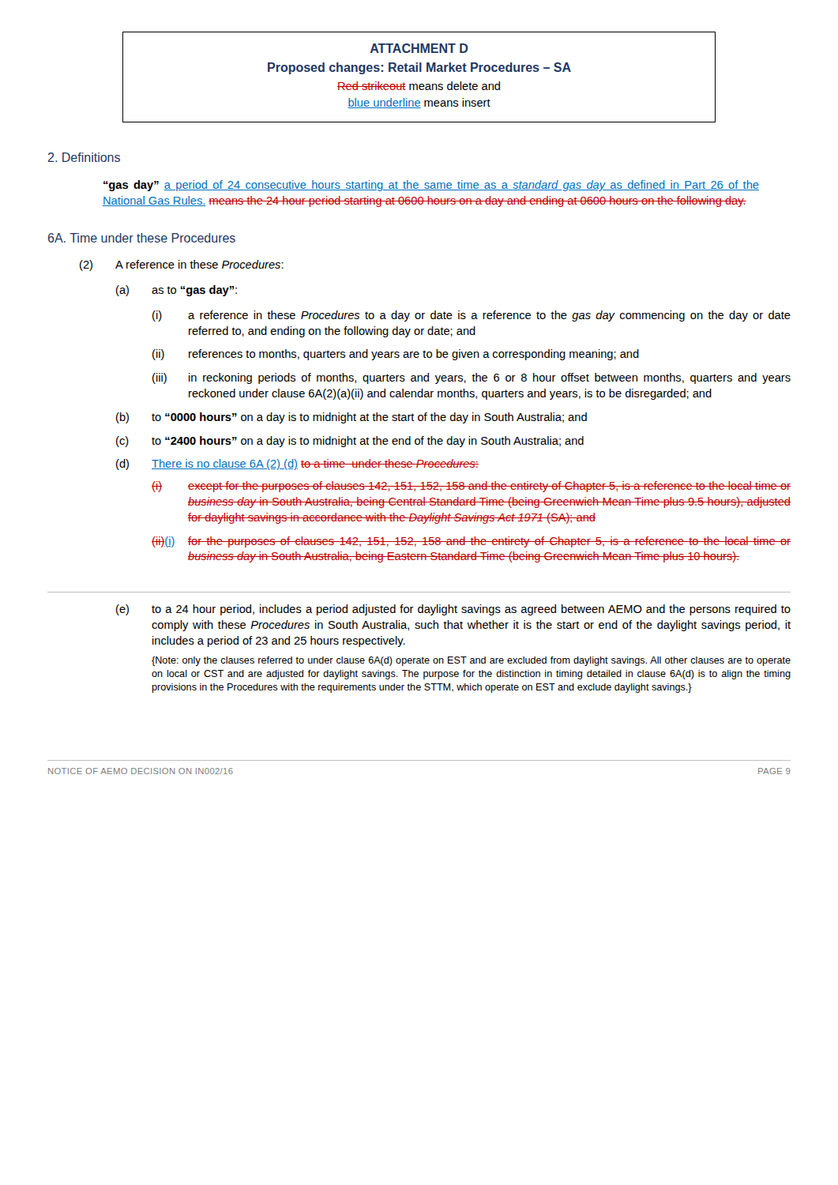ATTACHMENT D
Proposed changes: Retail Market Procedures – SA
Red strikeout means delete and
blue underline means insert
2. Definitions
“gas day” a period of 24 consecutive hours starting at the same time as a standard gas day as defined in Part 26 of the National Gas Rules. means the 24 hour period starting at 0600 hours on a day and ending at 0600 hours on the following day.
6A. Time under these Procedures
| (2) | A reference in these Procedures : |
| | / (a) / as to “gas day” : / / / / (i) / a reference in these Procedures to a day or date is a reference to the gas day commencing on the day or date referred to, and ending on the following day or date; and / / (ii) / references to months, quarters and years are to be given a corresponding meaning; and / / (iii) / in reckoning periods of months, quarters and years, the 6 or 8 hour offset between months, quarters and years reckoned under clause 6A(2)(a)(ii) and calendar months, quarters and years, is to be disregarded; and / / / (b) / to “0000 hours” on a day is to midnight at the start of the day in South Australia; and / / (c) / to “2400 hours” on a day is to midnight at the end of the day in South Australia; and / / (d) / There is no clause 6A (2) (d) to a time under these Procedures : / (i) / except for the purposes of clauses 142, 151, 152, 158 and the entirety of Chapter 5, is a reference to the local time or business day in South Australia, being Central Standard Time (being Greenwich Mean Time plus 9.5 hours), adjusted for daylight savings in accordance with the Daylight Savings Act 1971 (SA); and / / (ii) (i) / for the purposes of clauses 142, 151, 152, 158 and the entirety of Chapter 5, is a reference to the local time or business day in South Australia, being Eastern Standard Time (being Greenwich Mean Time plus 10 hours). / / |
| | / (e) / to a 24 hour period, includes a period adjusted for daylight savings as agreed between AEMO and the persons required to comply with these Procedures in South Australia, such that whether it is the start or end of the daylight savings period, it includes a period of 23 and 25 hours respectively. {Note: only the clauses referred to under clause 6A(d) operate on EST and are excluded from daylight savings. All other clauses are to operate on local or CST and are adjusted for daylight savings. The purpose for the distinction in timing detailed in clause 6A(d) is to align the timing provisions in the Procedures with the requirements under the STTM, which operate on EST and exclude daylight savings.} / |
NOTICE OF AEMO DECISION ON IN002/16 PAGE 9